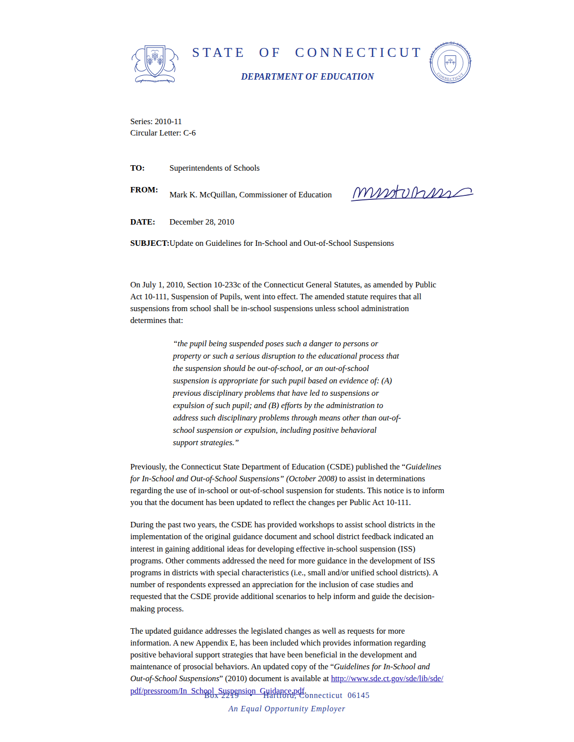QUI TRANSTULIT SUSTINET
STATE OF CONNECTICUT
DEPARTMENT OF EDUCATION
STATE BOARD OF EDUCATION CONNECTICUT
Series: 2010-11
Circular Letter: C-6
| TO: | Superintendents of Schools |
| FROM: | Mark K. McQuillan, Commissioner of Education |
| DATE: | December 28, 2010 |
| SUBJECT: | Update on Guidelines for In-School and Out-of-School Suspensions |
On July 1, 2010, Section 10-233c of the Connecticut General Statutes, as amended by Public Act 10-111, Suspension of Pupils, went into effect. The amended statute requires that all suspensions from school shall be in-school suspensions unless school administration determines that:
“the pupil being suspended poses such a danger to persons or property or such a serious disruption to the educational process that the suspension should be out-of-school, or an out-of-school suspension is appropriate for such pupil based on evidence of: (A) previous disciplinary problems that have led to suspensions or expulsion of such pupil; and (B) efforts by the administration to address such disciplinary problems through means other than out-of-school suspension or expulsion, including positive behavioral support strategies.”
Previously, the Connecticut State Department of Education (CSDE) published the “Guidelines for In-School and Out-of-School Suspensions” (October 2008) to assist in determinations regarding the use of in-school or out-of-school suspension for students. This notice is to inform you that the document has been updated to reflect the changes per Public Act 10-111.
During the past two years, the CSDE has provided workshops to assist school districts in the implementation of the original guidance document and school district feedback indicated an interest in gaining additional ideas for developing effective in-school suspension (ISS) programs. Other comments addressed the need for more guidance in the development of ISS programs in districts with special characteristics (i.e., small and/or unified school districts). A number of respondents expressed an appreciation for the inclusion of case studies and requested that the CSDE provide additional scenarios to help inform and guide the decision-making process.
The updated guidance addresses the legislated changes as well as requests for more information. A new Appendix E, has been included which provides information regarding positive behavioral support strategies that have been beneficial in the development and maintenance of prosocial behaviors. An updated copy of the “Guidelines for In-School and Out-of-School Suspensions” (2010) document is available at http://www.sde.ct.gov/sde/lib/sde/pdf/pressroom/In_School_Suspension_Guidance.pdf.
Box 2219•Hartford, Connecticut 06145
An Equal Opportunity Employer